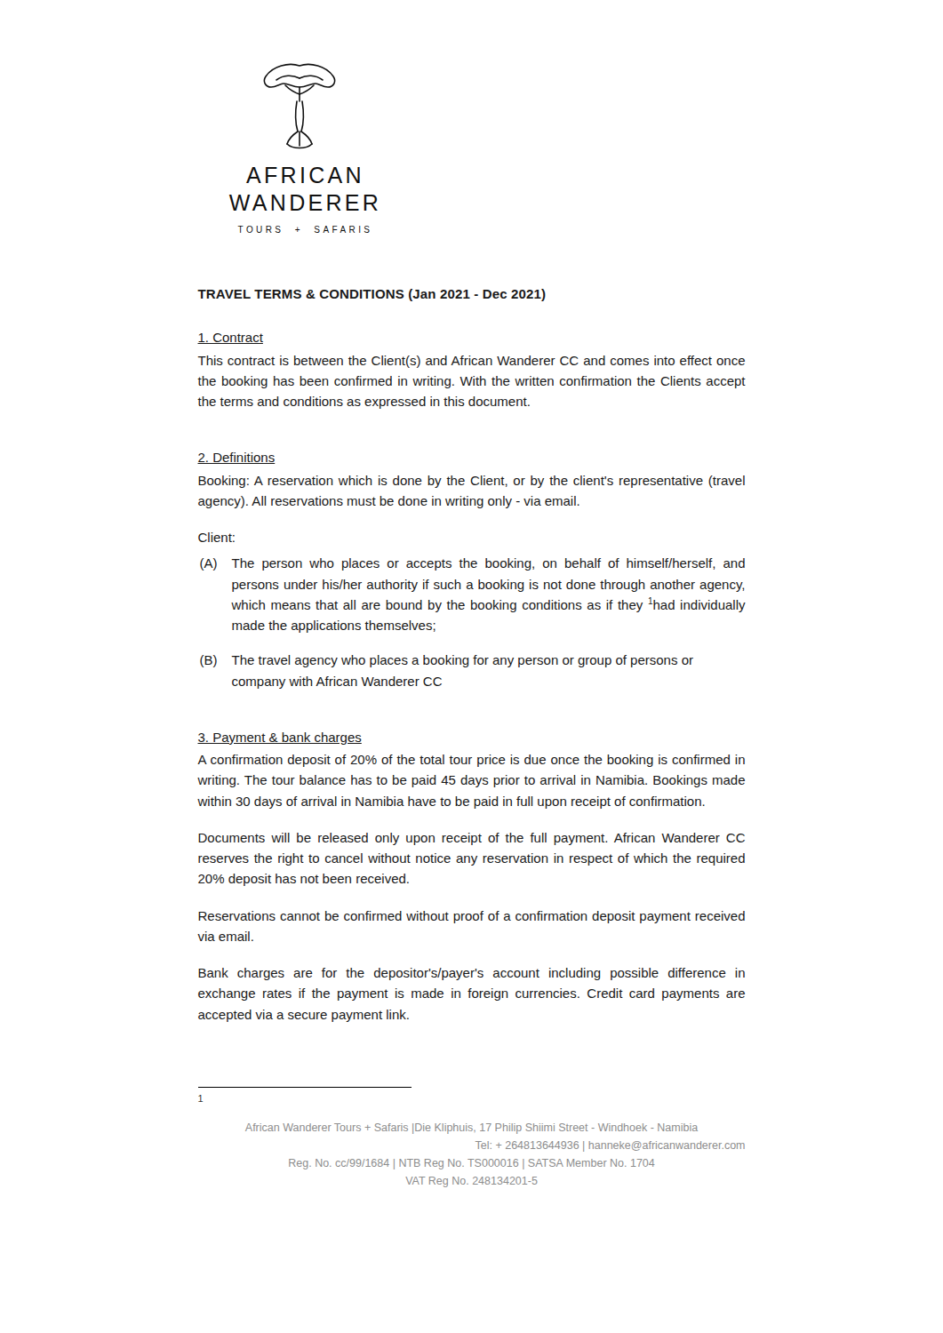AFRICAN WANDERER TOURS + SAFARIS
TRAVEL TERMS & CONDITIONS (Jan 2021 - Dec 2021)
1. Contract
This contract is between the Client(s) and African Wanderer CC and comes into effect once the booking has been confirmed in writing. With the written confirmation the Clients accept the terms and conditions as expressed in this document.
2. Definitions
Booking: A reservation which is done by the Client, or by the client's representative (travel agency). All reservations must be done in writing only - via email.
Client:
(A) The person who places or accepts the booking, on behalf of himself/herself, and persons under his/her authority if such a booking is not done through another agency, which means that all are bound by the booking conditions as if they 1had individually made the applications themselves;
(B) The travel agency who places a booking for any person or group of persons or
company with African Wanderer CC
3. Payment & bank charges
A confirmation deposit of 20% of the total tour price is due once the booking is confirmed in writing. The tour balance has to be paid 45 days prior to arrival in Namibia. Bookings made within 30 days of arrival in Namibia have to be paid in full upon receipt of confirmation.
Documents will be released only upon receipt of the full payment. African Wanderer CC reserves the right to cancel without notice any reservation in respect of which the required 20% deposit has not been received.
Reservations cannot be confirmed without proof of a confirmation deposit payment received via email.
Bank charges are for the depositor's/payer's account including possible difference in exchange rates if the payment is made in foreign currencies. Credit card payments are accepted via a secure payment link.
1
African Wanderer Tours + Safaris |Die Kliphuis, 17 Philip Shiimi Street - Windhoek - Namibia
Tel: + 264813644936 | hanneke@africanwanderer.com
Reg. No. cc/99/1684 | NTB Reg No. TS000016 | SATSA Member No. 1704
VAT Reg No. 248134201-5